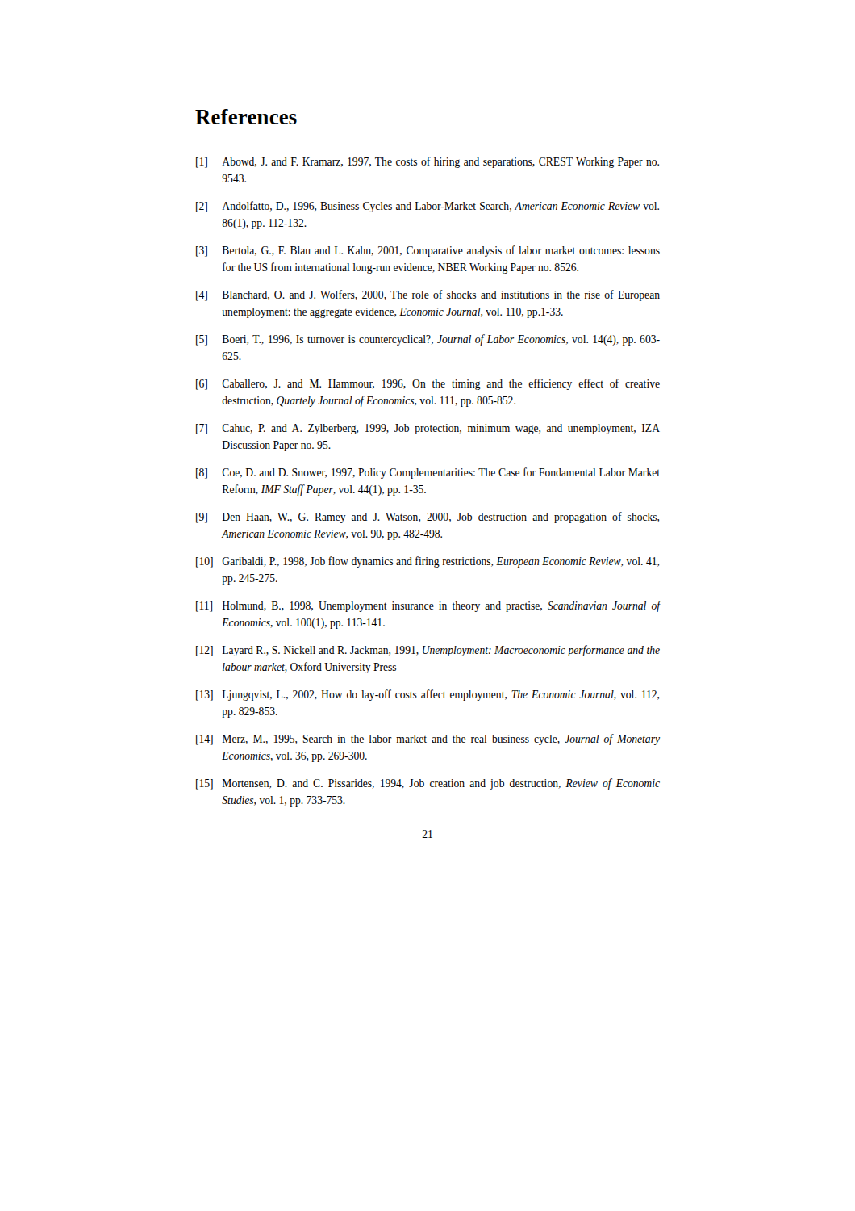References
[1] Abowd, J. and F. Kramarz, 1997, The costs of hiring and separations, CREST Working Paper no. 9543.
[2] Andolfatto, D., 1996, Business Cycles and Labor-Market Search, American Economic Review vol. 86(1), pp. 112-132.
[3] Bertola, G., F. Blau and L. Kahn, 2001, Comparative analysis of labor market outcomes: lessons for the US from international long-run evidence, NBER Working Paper no. 8526.
[4] Blanchard, O. and J. Wolfers, 2000, The role of shocks and institutions in the rise of European unemployment: the aggregate evidence, Economic Journal, vol. 110, pp.1-33.
[5] Boeri, T., 1996, Is turnover is countercyclical?, Journal of Labor Economics, vol. 14(4), pp. 603-625.
[6] Caballero, J. and M. Hammour, 1996, On the timing and the efficiency effect of creative destruction, Quartely Journal of Economics, vol. 111, pp. 805-852.
[7] Cahuc, P. and A. Zylberberg, 1999, Job protection, minimum wage, and unemployment, IZA Discussion Paper no. 95.
[8] Coe, D. and D. Snower, 1997, Policy Complementarities: The Case for Fondamental Labor Market Reform, IMF Staff Paper, vol. 44(1), pp. 1-35.
[9] Den Haan, W., G. Ramey and J. Watson, 2000, Job destruction and propagation of shocks, American Economic Review, vol. 90, pp. 482-498.
[10] Garibaldi, P., 1998, Job flow dynamics and firing restrictions, European Economic Review, vol. 41, pp. 245-275.
[11] Holmund, B., 1998, Unemployment insurance in theory and practise, Scandinavian Journal of Economics, vol. 100(1), pp. 113-141.
[12] Layard R., S. Nickell and R. Jackman, 1991, Unemployment: Macroeconomic performance and the labour market, Oxford University Press
[13] Ljungqvist, L., 2002, How do lay-off costs affect employment, The Economic Journal, vol. 112, pp. 829-853.
[14] Merz, M., 1995, Search in the labor market and the real business cycle, Journal of Monetary Economics, vol. 36, pp. 269-300.
[15] Mortensen, D. and C. Pissarides, 1994, Job creation and job destruction, Review of Economic Studies, vol. 1, pp. 733-753.
21